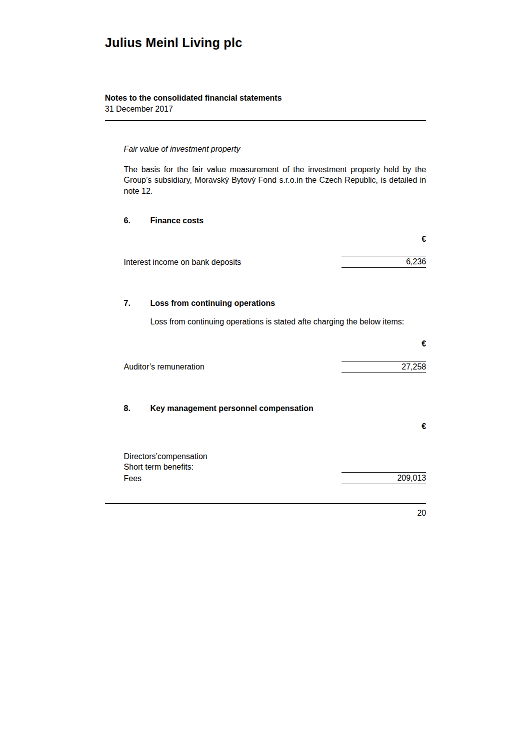Julius Meinl Living plc
Notes to the consolidated financial statements
31 December 2017
Fair value of investment property
The basis for the fair value measurement of the investment property held by the Group’s subsidiary, Moravský Bytový Fond s.r.o.in the Czech Republic, is detailed in note 12.
6.
Finance costs
| | € |
| Interest income on bank deposits | 6,236 |
7.
Loss from continuing operations
Loss from continuing operations is stated afte charging the below items:
| | € |
| Auditor’s remuneration | 27,258 |
8.
Key management personnel compensation
| | € |
| Directors’compensation | |
| Short term benefits: | |
| Fees | 209,013 |
20